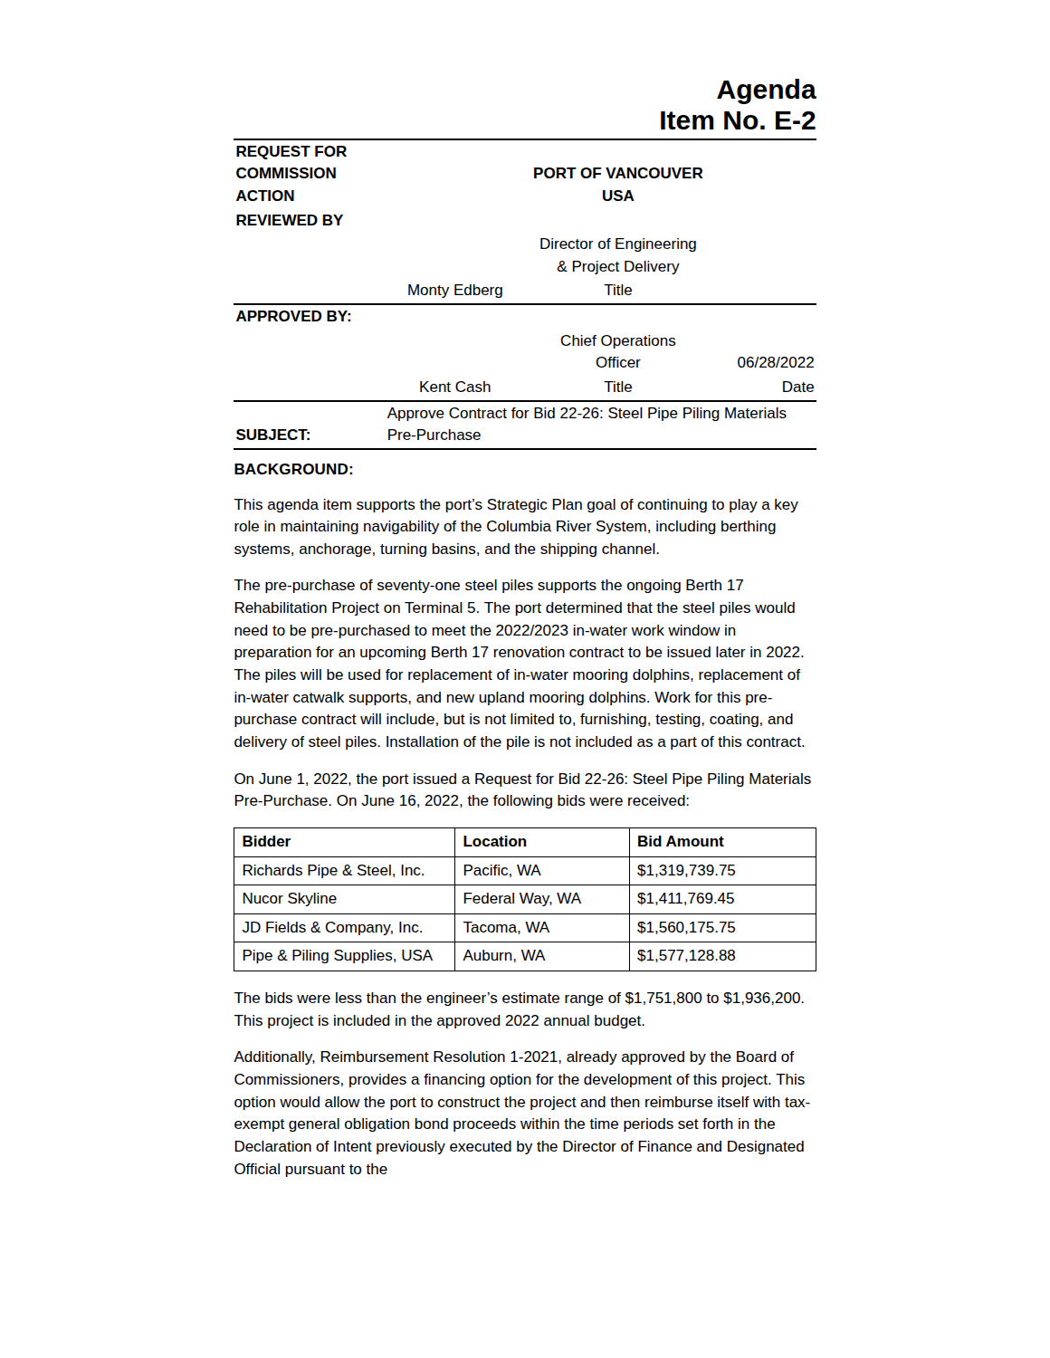Agenda
Item No. E-2
| REQUEST FOR COMMISSION ACTION | | PORT OF VANCOUVER USA | |
| REVIEWED BY | | | |
| | | Director of Engineering & Project Delivery | |
| | Monty Edberg | Title | |
| APPROVED BY: | | | |
| | | Chief Operations Officer | 06/28/2022 |
| | Kent Cash | Title | Date |
| SUBJECT: | Approve Contract for Bid 22-26: Steel Pipe Piling Materials Pre-Purchase |
BACKGROUND:
This agenda item supports the port’s Strategic Plan goal of continuing to play a key role in maintaining navigability of the Columbia River System, including berthing systems, anchorage, turning basins, and the shipping channel.
The pre-purchase of seventy-one steel piles supports the ongoing Berth 17 Rehabilitation Project on Terminal 5. The port determined that the steel piles would need to be pre-purchased to meet the 2022/2023 in-water work window in preparation for an upcoming Berth 17 renovation contract to be issued later in 2022. The piles will be used for replacement of in-water mooring dolphins, replacement of in-water catwalk supports, and new upland mooring dolphins. Work for this pre-purchase contract will include, but is not limited to, furnishing, testing, coating, and delivery of steel piles. Installation of the pile is not included as a part of this contract.
On June 1, 2022, the port issued a Request for Bid 22-26: Steel Pipe Piling Materials Pre-Purchase. On June 16, 2022, the following bids were received:
| Bidder | Location | Bid Amount |
| --- | --- | --- |
| Richards Pipe & Steel, Inc. | Pacific, WA | $1,319,739.75 |
| Nucor Skyline | Federal Way, WA | $1,411,769.45 |
| JD Fields & Company, Inc. | Tacoma, WA | $1,560,175.75 |
| Pipe & Piling Supplies, USA | Auburn, WA | $1,577,128.88 |
The bids were less than the engineer’s estimate range of $1,751,800 to $1,936,200. This project is included in the approved 2022 annual budget.
Additionally, Reimbursement Resolution 1-2021, already approved by the Board of Commissioners, provides a financing option for the development of this project. This option would allow the port to construct the project and then reimburse itself with tax-exempt general obligation bond proceeds within the time periods set forth in the Declaration of Intent previously executed by the Director of Finance and Designated Official pursuant to the